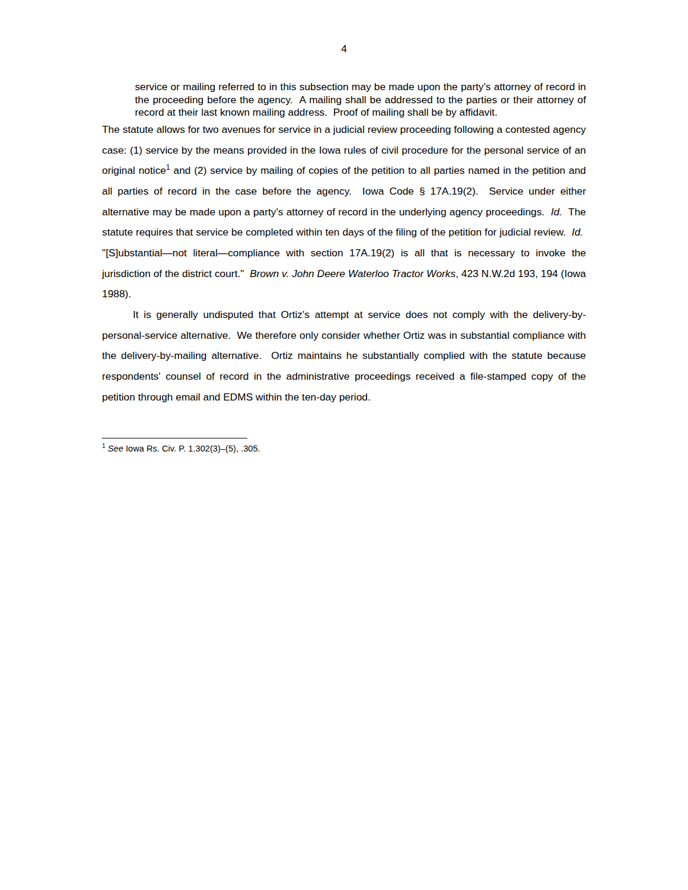4
service or mailing referred to in this subsection may be made upon the party's attorney of record in the proceeding before the agency. A mailing shall be addressed to the parties or their attorney of record at their last known mailing address. Proof of mailing shall be by affidavit.
The statute allows for two avenues for service in a judicial review proceeding following a contested agency case: (1) service by the means provided in the Iowa rules of civil procedure for the personal service of an original notice1 and (2) service by mailing of copies of the petition to all parties named in the petition and all parties of record in the case before the agency. Iowa Code § 17A.19(2). Service under either alternative may be made upon a party's attorney of record in the underlying agency proceedings. Id. The statute requires that service be completed within ten days of the filing of the petition for judicial review. Id. "[S]ubstantial—not literal—compliance with section 17A.19(2) is all that is necessary to invoke the jurisdiction of the district court." Brown v. John Deere Waterloo Tractor Works, 423 N.W.2d 193, 194 (Iowa 1988).
It is generally undisputed that Ortiz's attempt at service does not comply with the delivery-by-personal-service alternative. We therefore only consider whether Ortiz was in substantial compliance with the delivery-by-mailing alternative. Ortiz maintains he substantially complied with the statute because respondents' counsel of record in the administrative proceedings received a file-stamped copy of the petition through email and EDMS within the ten-day period.
1 See Iowa Rs. Civ. P. 1.302(3)–(5), .305.